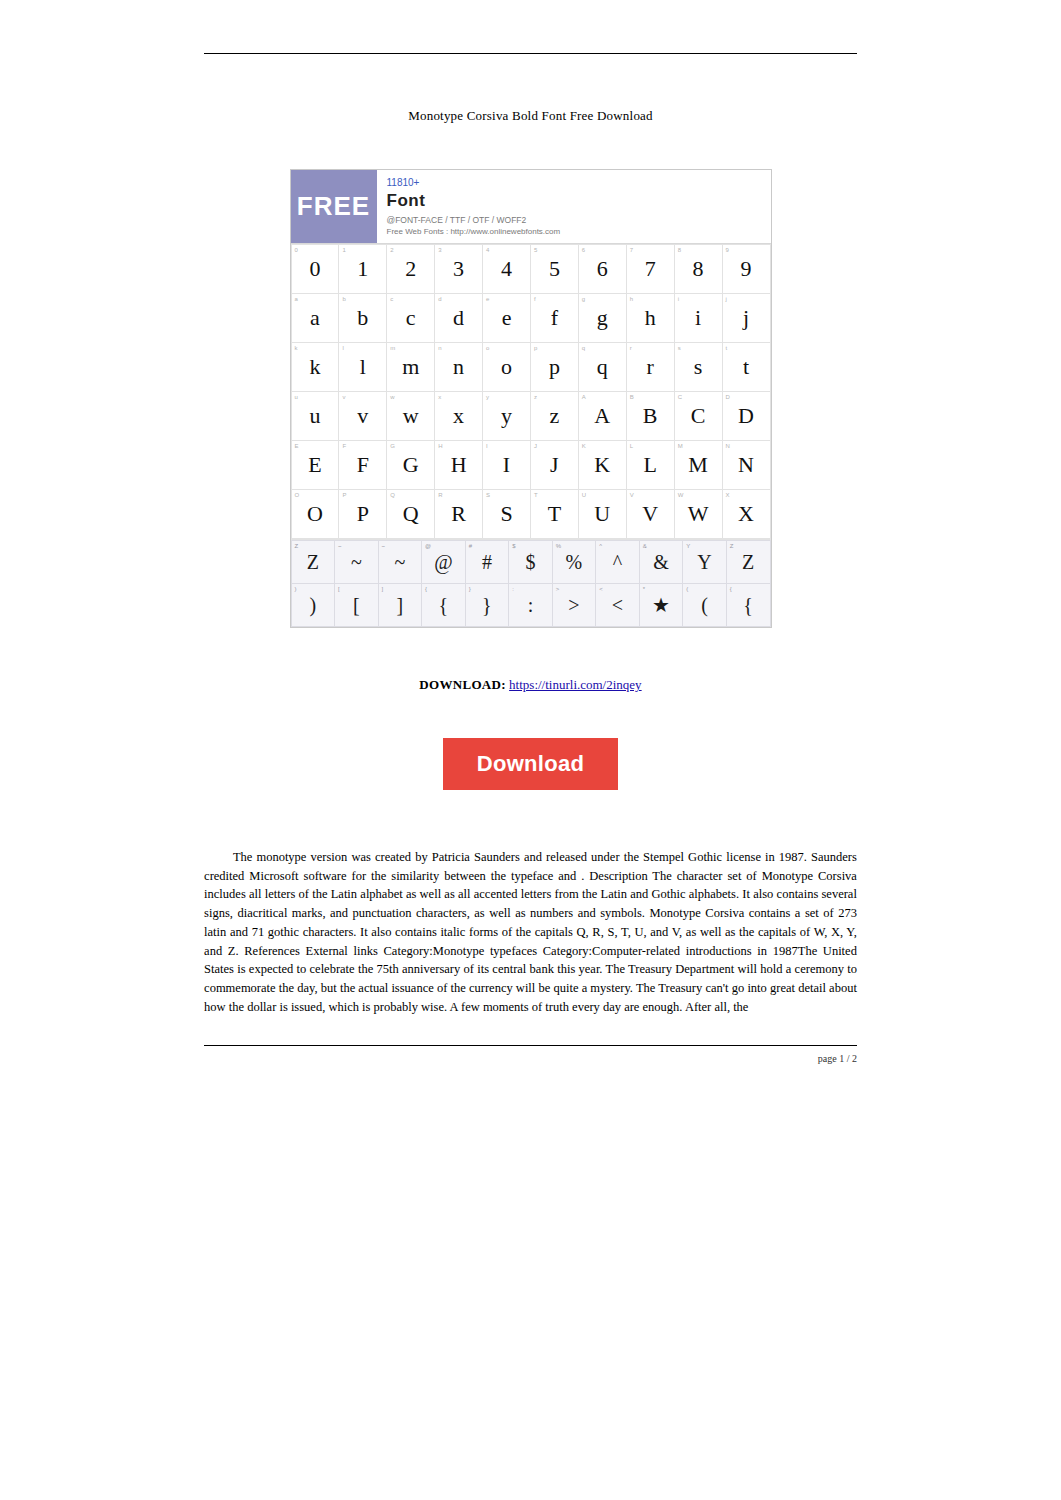Monotype Corsiva Bold Font Free Download
FREE
11810+
Font
@FONT-FACE / TTF / OTF / WOFF2
Free Web Fonts : http://www.onlinewebfonts.com
| 0 0 | 1 1 | 2 2 | 3 3 | 4 4 | 5 5 | 6 6 | 7 7 | 8 8 | 9 9 |
| a a | b b | c c | d d | e e | f f | g g | h h | i i | j j |
| k k | l l | m m | n n | o o | p p | q q | r r | s s | t t |
| u u | v v | w w | x x | y y | z z | A A | B B | C C | D D |
| E E | F F | G G | H H | I I | J J | K K | L L | M M | N N |
| O O | P P | Q Q | R R | S S | T T | U U | V V | W W | X X |
| Z Z | ~ ~ | ~ ~ | @ @ | # # | $ $ | % % | ^ ^ | & & | Y Y | Z Z |
| ) ) | [ [ | ] ] | { { | } } | : : | > > | < < | * ★ | ( ( | { { |
DOWNLOAD: https://tinurli.com/2inqey
Download
The monotype version was created by Patricia Saunders and released under the Stempel Gothic license in 1987. Saunders credited Microsoft software for the similarity between the typeface and . Description The character set of Monotype Corsiva includes all letters of the Latin alphabet as well as all accented letters from the Latin and Gothic alphabets. It also contains several signs, diacritical marks, and punctuation characters, as well as numbers and symbols. Monotype Corsiva contains a set of 273 latin and 71 gothic characters. It also contains italic forms of the capitals Q, R, S, T, U, and V, as well as the capitals of W, X, Y, and Z. References External links Category:Monotype typefaces Category:Computer-related introductions in 1987The United States is expected to celebrate the 75th anniversary of its central bank this year. The Treasury Department will hold a ceremony to commemorate the day, but the actual issuance of the currency will be quite a mystery. The Treasury can't go into great detail about how the dollar is issued, which is probably wise. A few moments of truth every day are enough. After all, the
page 1 / 2